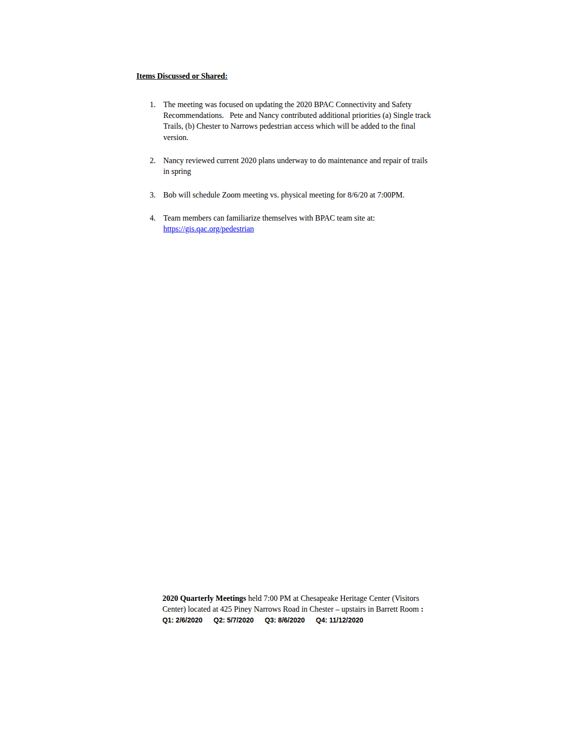Items Discussed or Shared:
The meeting was focused on updating the 2020 BPAC Connectivity and Safety Recommendations. Pete and Nancy contributed additional priorities (a) Single track Trails, (b) Chester to Narrows pedestrian access which will be added to the final version.
Nancy reviewed current 2020 plans underway to do maintenance and repair of trails in spring
Bob will schedule Zoom meeting vs. physical meeting for 8/6/20 at 7:00PM.
Team members can familiarize themselves with BPAC team site at: https://gis.qac.org/pedestrian
2020 Quarterly Meetings held 7:00 PM at Chesapeake Heritage Center (Visitors Center) located at 425 Piney Narrows Road in Chester – upstairs in Barrett Room :
Q1: 2/6/2020 Q2: 5/7/2020 Q3: 8/6/2020 Q4: 11/12/2020